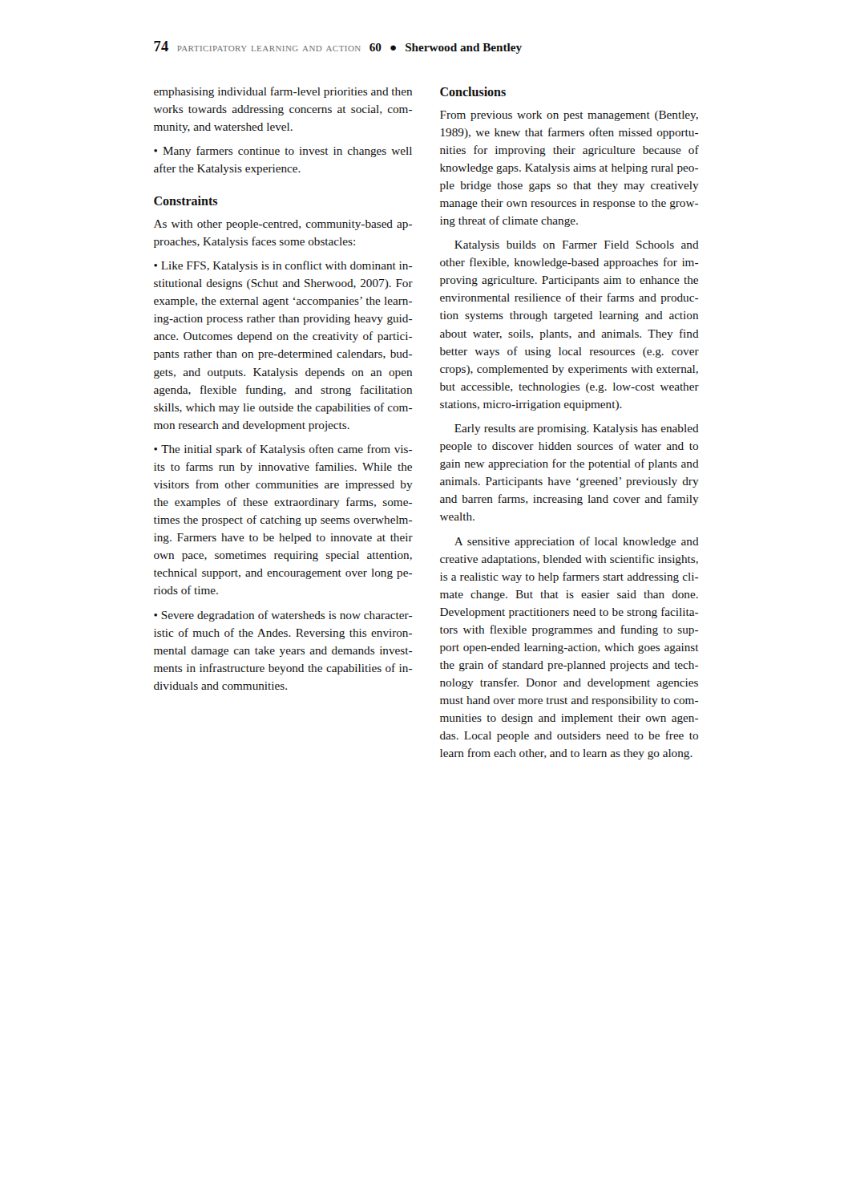74 participatory learning and action 60 ● Sherwood and Bentley
emphasising individual farm-level priorities and then works towards addressing concerns at social, community, and watershed level.
• Many farmers continue to invest in changes well after the Katalysis experience.
Constraints
As with other people-centred, community-based approaches, Katalysis faces some obstacles:
• Like FFS, Katalysis is in conflict with dominant institutional designs (Schut and Sherwood, 2007). For example, the external agent ‘accompanies’ the learning-action process rather than providing heavy guidance. Outcomes depend on the creativity of participants rather than on pre-determined calendars, budgets, and outputs. Katalysis depends on an open agenda, flexible funding, and strong facilitation skills, which may lie outside the capabilities of common research and development projects.
• The initial spark of Katalysis often came from visits to farms run by innovative families. While the visitors from other communities are impressed by the examples of these extraordinary farms, sometimes the prospect of catching up seems overwhelming. Farmers have to be helped to innovate at their own pace, sometimes requiring special attention, technical support, and encouragement over long periods of time.
• Severe degradation of watersheds is now characteristic of much of the Andes. Reversing this environmental damage can take years and demands investments in infrastructure beyond the capabilities of individuals and communities.
Conclusions
From previous work on pest management (Bentley, 1989), we knew that farmers often missed opportunities for improving their agriculture because of knowledge gaps. Katalysis aims at helping rural people bridge those gaps so that they may creatively manage their own resources in response to the growing threat of climate change.
Katalysis builds on Farmer Field Schools and other flexible, knowledge-based approaches for improving agriculture. Participants aim to enhance the environmental resilience of their farms and production systems through targeted learning and action about water, soils, plants, and animals. They find better ways of using local resources (e.g. cover crops), complemented by experiments with external, but accessible, technologies (e.g. low-cost weather stations, micro-irrigation equipment).
Early results are promising. Katalysis has enabled people to discover hidden sources of water and to gain new appreciation for the potential of plants and animals. Participants have ‘greened’ previously dry and barren farms, increasing land cover and family wealth.
A sensitive appreciation of local knowledge and creative adaptations, blended with scientific insights, is a realistic way to help farmers start addressing climate change. But that is easier said than done. Development practitioners need to be strong facilitators with flexible programmes and funding to support open-ended learning-action, which goes against the grain of standard pre-planned projects and technology transfer. Donor and development agencies must hand over more trust and responsibility to communities to design and implement their own agendas. Local people and outsiders need to be free to learn from each other, and to learn as they go along.